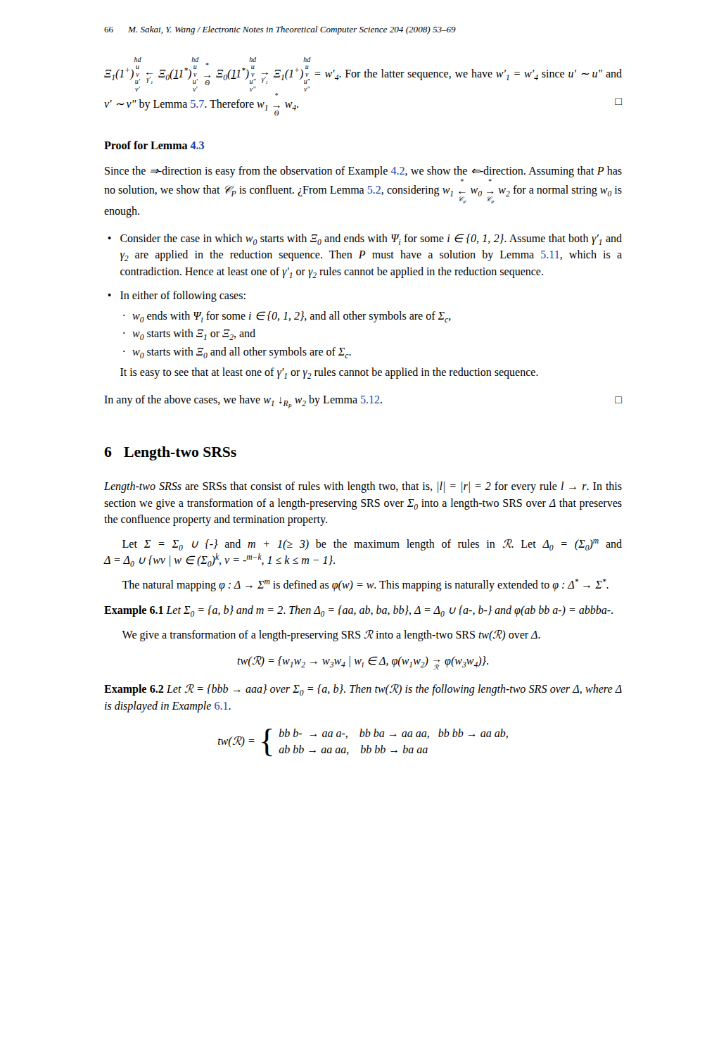66 M. Sakai, Y. Wang / Electronic Notes in Theoretical Computer Science 204 (2008) 53–69
Ξ1(1+) hd
u
v
u′
v′ ←γ′1 Ξ0(11*) hd
u
v
u′
v′ *→Θ Ξ0(11*) hd
u
v
u″
v″ →γ′1 Ξ1(1+) hd
u
v
u″
v″ = w′4. For the latter sequence, we have w′1 = w′4 since u′ ∼ u″ and v′ ∼ v″ by Lemma 5.7. Therefore w1 *→Θ w4. □
Proof for Lemma 4.3
Since the ⇒-direction is easy from the observation of Example 4.2, we show the ⇐-direction. Assuming that P has no solution, we show that 𝒞P is confluent. ¿From Lemma 5.2, considering w1 *←𝒞P w0 *→𝒞P w2 for a normal string w0 is enough.
Consider the case in which w0 starts with Ξ0 and ends with Ψi for some i ∈ {0, 1, 2}. Assume that both γ′1 and γ2 are applied in the reduction sequence. Then P must have a solution by Lemma 5.11, which is a contradiction. Hence at least one of γ′1 or γ2 rules cannot be applied in the reduction sequence.
In either of following cases:
w0 ends with Ψi for some i ∈ {0, 1, 2}, and all other symbols are of Σc,
w0 starts with Ξ1 or Ξ2, and
w0 starts with Ξ0 and all other symbols are of Σc.
It is easy to see that at least one of γ′1 or γ2 rules cannot be applied in the reduction sequence.
In any of the above cases, we have w1 ↓RP w2 by Lemma 5.12. □
6 Length-two SRSs
Length-two SRSs are SRSs that consist of rules with length two, that is, |l| = |r| = 2 for every rule l → r. In this section we give a transformation of a length-preserving SRS over Σ0 into a length-two SRS over Δ that preserves the confluence property and termination property.
Let Σ = Σ0 ∪ {-} and m + 1(≥ 3) be the maximum length of rules in ℛ. Let Δ0 = (Σ0)m and Δ = Δ0 ∪ {wv | w ∈ (Σ0)k, v = -m−k, 1 ≤ k ≤ m − 1}.
The natural mapping φ : Δ → Σm is defined as φ(w) = w. This mapping is naturally extended to φ : Δ* → Σ*.
Example 6.1 Let Σ0 = {a, b} and m = 2. Then Δ0 = {aa, ab, ba, bb}, Δ = Δ0 ∪ {a-, b-} and φ(ab bb a-) = abbba-.
We give a transformation of a length-preserving SRS ℛ into a length-two SRS tw(ℛ) over Δ.
tw(ℛ) = {w1w2 → w3w4 | wi ∈ Δ, φ(w1w2) →ℛ φ(w3w4)}.
Example 6.2 Let ℛ = {bbb → aaa} over Σ0 = {a, b}. Then tw(ℛ) is the following length-two SRS over Δ, where Δ is displayed in Example 6.1.
tw(ℛ) = { bb b- → aa a-, bb ba → aa aa, bb bb → aa ab, ab bb → aa aa, bb bb → ba aa